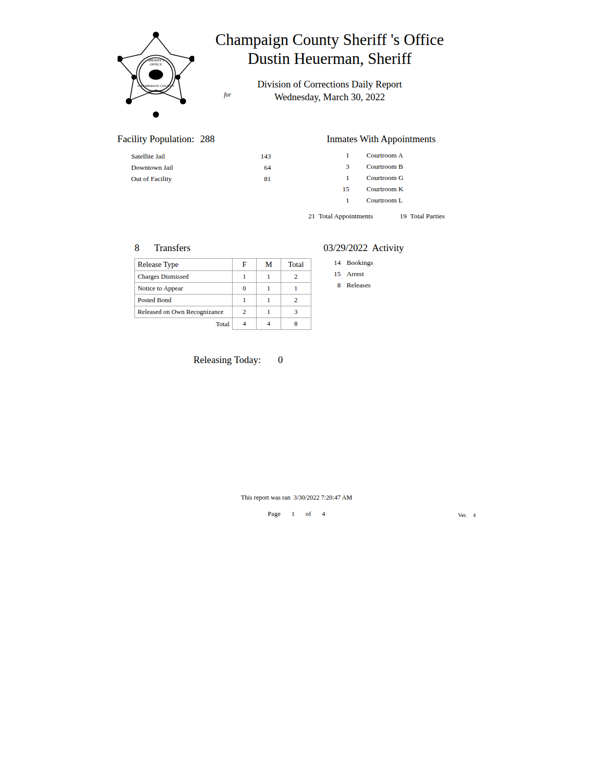SHERIFF'S OFFICE CHAMPAIGN COUNTY ILLINOIS
Champaign County Sheriff 's Office
Dustin Heuerman, Sheriff
Division of Corrections Daily Report
for
Wednesday, March 30, 2022
Facility Population:288
| Satellite Jail | 143 |
| Downtown Jail | 64 |
| Out of Facility | 81 |
Inmates With Appointments
| 1 | Courtroom A |
| 3 | Courtroom B |
| 1 | Courtroom G |
| 15 | Courtroom K |
| 1 | Courtroom L |
21 Total Appointments 19 Total Parties
8 Transfers
| Release Type | F | M | Total |
| --- | --- | --- | --- |
| Charges Dismissed | 1 | 1 | 2 |
| Notice to Appear | 0 | 1 | 1 |
| Posted Bond | 1 | 1 | 2 |
| Released on Own Recognizance | 2 | 1 | 3 |
| Total | 4 | 4 | 8 |
03/29/2022 Activity
14 Bookings
15 Arrest
8 Releases
Releasing Today:0
This report was ran 3/30/2022 7:20:47 AM
Page1 of4 Ver.4